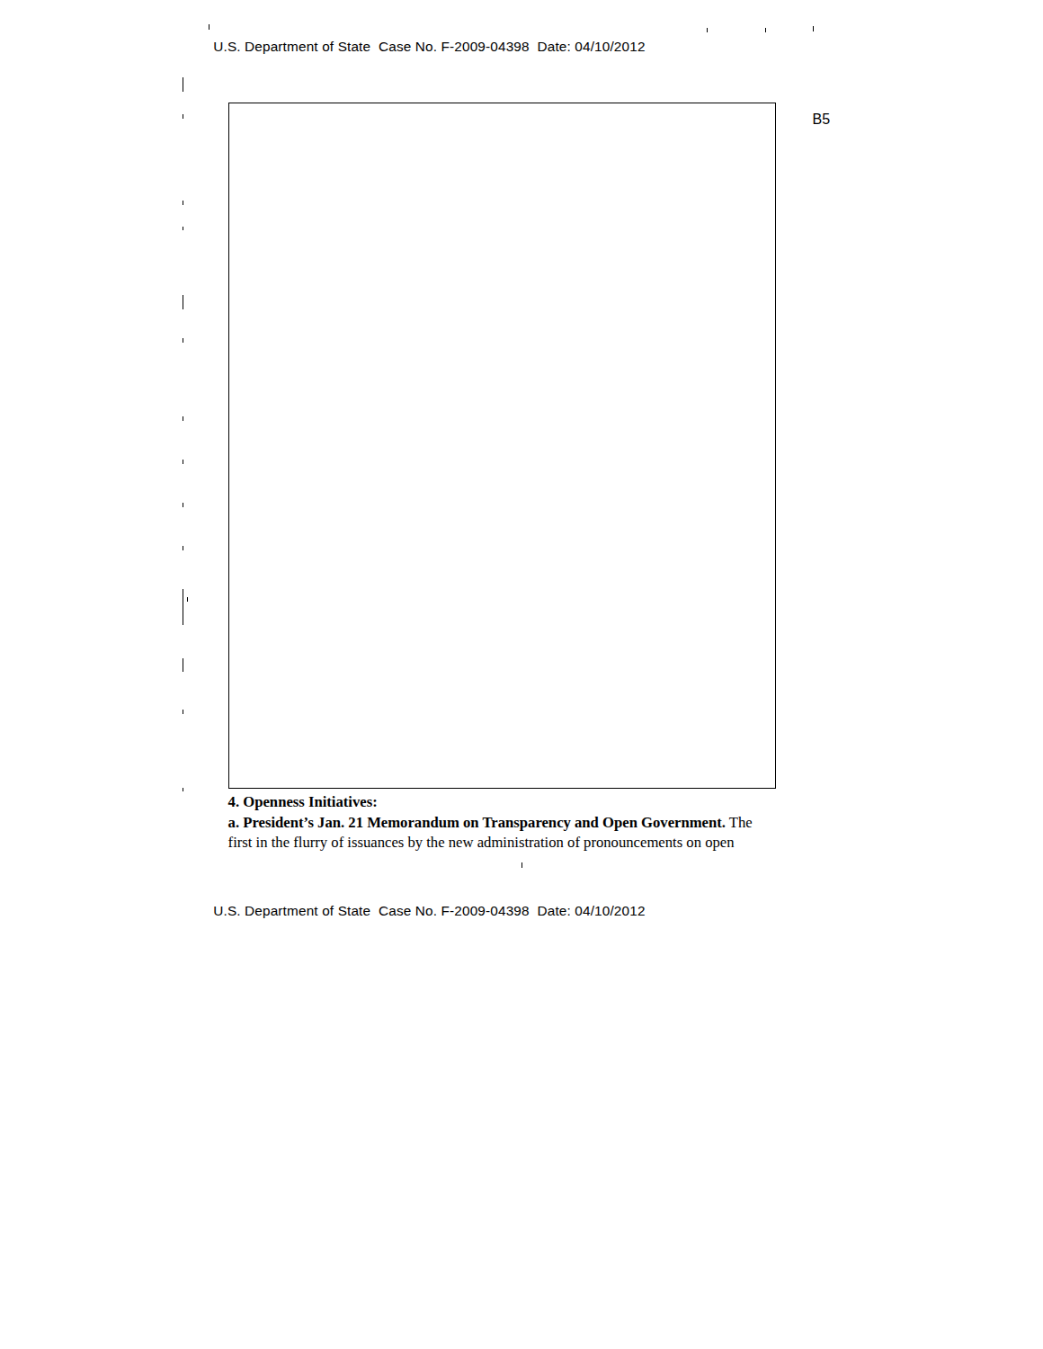U.S. Department of State Case No. F-2009-04398 Date: 04/10/2012
B5
4. Openness Initiatives:
a. President’s Jan. 21 Memorandum on Transparency and Open Government. The first in the flurry of issuances by the new administration of pronouncements on open
U.S. Department of State Case No. F-2009-04398 Date: 04/10/2012